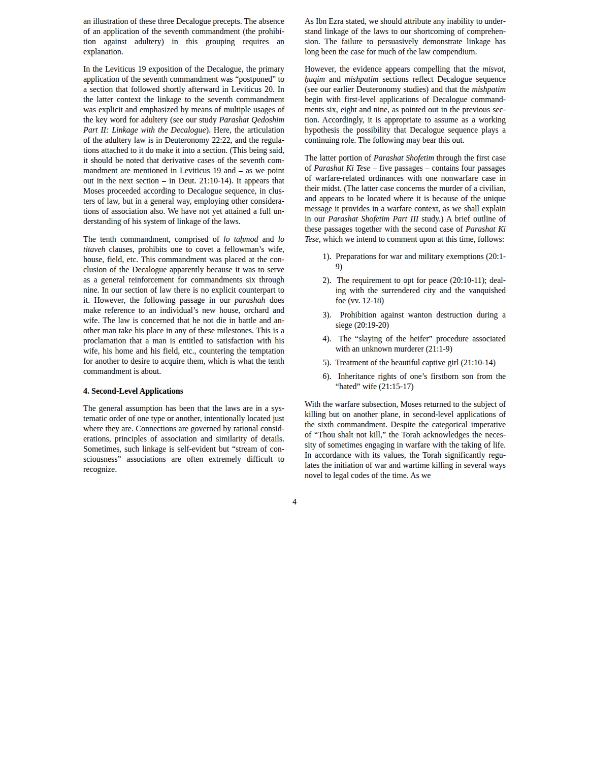an illustration of these three Decalogue precepts. The absence of an application of the seventh commandment (the prohibition against adultery) in this grouping requires an explanation.
In the Leviticus 19 exposition of the Decalogue, the primary application of the seventh commandment was “postponed” to a section that followed shortly afterward in Leviticus 20. In the latter context the linkage to the seventh commandment was explicit and emphasized by means of multiple usages of the key word for adultery (see our study Parashat Qedoshim Part II: Linkage with the Decalogue). Here, the articulation of the adultery law is in Deuteronomy 22:22, and the regulations attached to it do make it into a section. (This being said, it should be noted that derivative cases of the seventh commandment are mentioned in Leviticus 19 and – as we point out in the next section – in Deut. 21:10-14). It appears that Moses proceeded according to Decalogue sequence, in clusters of law, but in a general way, employing other considerations of association also. We have not yet attained a full understanding of his system of linkage of the laws.
The tenth commandment, comprised of lo taḥmod and lo titaveh clauses, prohibits one to covet a fellowman’s wife, house, field, etc. This commandment was placed at the conclusion of the Decalogue apparently because it was to serve as a general reinforcement for commandments six through nine. In our section of law there is no explicit counterpart to it. However, the following passage in our parashah does make reference to an individual’s new house, orchard and wife. The law is concerned that he not die in battle and another man take his place in any of these milestones. This is a proclamation that a man is entitled to satisfaction with his wife, his home and his field, etc., countering the temptation for another to desire to acquire them, which is what the tenth commandment is about.
4. Second-Level Applications
The general assumption has been that the laws are in a systematic order of one type or another, intentionally located just where they are. Connections are governed by rational considerations, principles of association and similarity of details. Sometimes, such linkage is self-evident but “stream of consciousness” associations are often extremely difficult to recognize.
As Ibn Ezra stated, we should attribute any inability to understand linkage of the laws to our shortcoming of comprehension. The failure to persuasively demonstrate linkage has long been the case for much of the law compendium.
However, the evidence appears compelling that the misvot, ḥuqim and mishpatim sections reflect Decalogue sequence (see our earlier Deuteronomy studies) and that the mishpatim begin with first-level applications of Decalogue commandments six, eight and nine, as pointed out in the previous section. Accordingly, it is appropriate to assume as a working hypothesis the possibility that Decalogue sequence plays a continuing role. The following may bear this out.
The latter portion of Parashat Shofetim through the first case of Parashat Ki Tese – five passages – contains four passages of warfare-related ordinances with one nonwarfare case in their midst. (The latter case concerns the murder of a civilian, and appears to be located where it is because of the unique message it provides in a warfare context, as we shall explain in our Parashat Shofetim Part III study.) A brief outline of these passages together with the second case of Parashat Ki Tese, which we intend to comment upon at this time, follows:
1). Preparations for war and military exemptions (20:1-9)
2). The requirement to opt for peace (20:10-11); dealing with the surrendered city and the vanquished foe (vv. 12-18)
3). Prohibition against wanton destruction during a siege (20:19-20)
4). The “slaying of the heifer” procedure associated with an unknown murderer (21:1-9)
5). Treatment of the beautiful captive girl (21:10-14)
6). Inheritance rights of one’s firstborn son from the “hated” wife (21:15-17)
With the warfare subsection, Moses returned to the subject of killing but on another plane, in second-level applications of the sixth commandment. Despite the categorical imperative of “Thou shalt not kill,” the Torah acknowledges the necessity of sometimes engaging in warfare with the taking of life. In accordance with its values, the Torah significantly regulates the initiation of war and wartime killing in several ways novel to legal codes of the time. As we
4